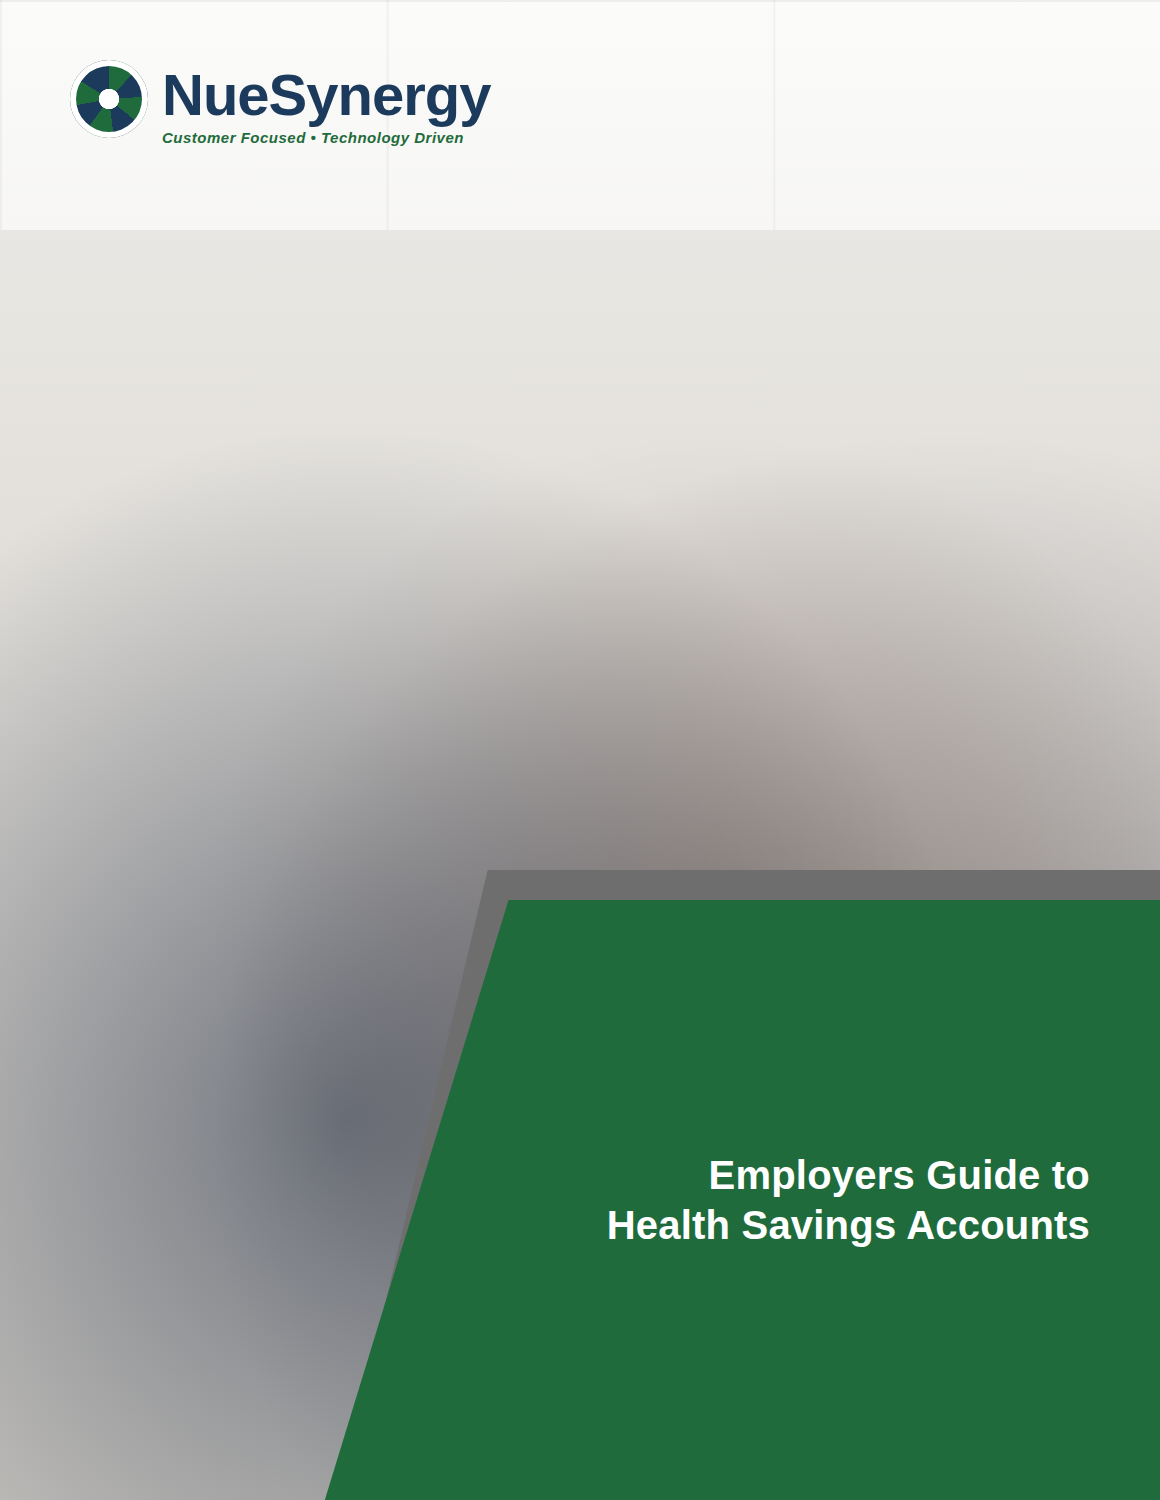Nue Synergy
Customer Focused • Technology Driven
Employers Guide to
Health Savings Accounts